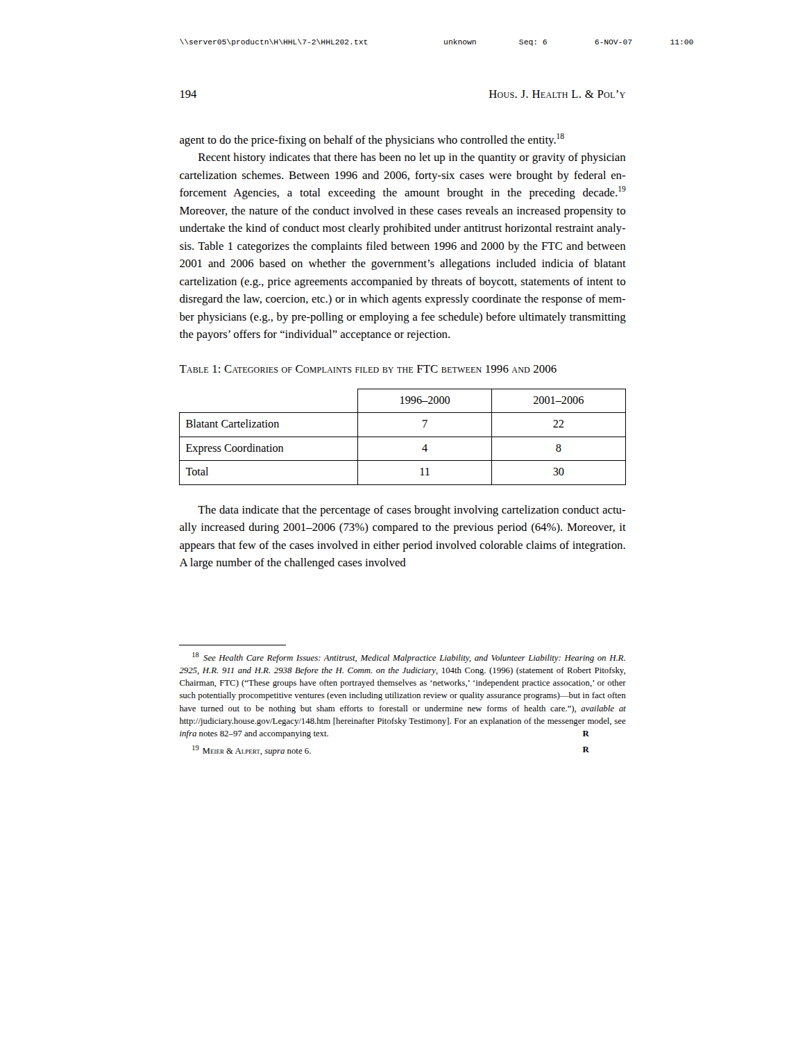\\server05\productn\H\HHL\7-2\HHL202.txt unknown Seq: 6 6-NOV-07 11:00
194 Hous. J. Health L. & Pol’y
agent to do the price-fixing on behalf of the physicians who controlled the entity.18
Recent history indicates that there has been no let up in the quantity or gravity of physician cartelization schemes. Between 1996 and 2006, forty-six cases were brought by federal enforcement Agencies, a total exceeding the amount brought in the preceding decade.19 Moreover, the nature of the conduct involved in these cases reveals an increased propensity to undertake the kind of conduct most clearly prohibited under antitrust horizontal restraint analysis. Table 1 categorizes the complaints filed between 1996 and 2000 by the FTC and between 2001 and 2006 based on whether the government’s allegations included indicia of blatant cartelization (e.g., price agreements accompanied by threats of boycott, statements of intent to disregard the law, coercion, etc.) or in which agents expressly coordinate the response of member physicians (e.g., by pre-polling or employing a fee schedule) before ultimately transmitting the payors’ offers for “individual” acceptance or rejection.
Table 1: Categories of Complaints filed by the FTC between 1996 and 2006
| | 1996–2000 | 2001–2006 |
| --- | --- | --- |
| Blatant Cartelization | 7 | 22 |
| Express Coordination | 4 | 8 |
| Total | 11 | 30 |
The data indicate that the percentage of cases brought involving cartelization conduct actually increased during 2001–2006 (73%) compared to the previous period (64%). Moreover, it appears that few of the cases involved in either period involved colorable claims of integration. A large number of the challenged cases involved
18 See Health Care Reform Issues: Antitrust, Medical Malpractice Liability, and Volunteer Liability: Hearing on H.R. 2925, H.R. 911 and H.R. 2938 Before the H. Comm. on the Judiciary, 104th Cong. (1996) (statement of Robert Pitofsky, Chairman, FTC) (“These groups have often portrayed themselves as ‘networks,’ ‘independent practice assocation,’ or other such potentially procompetitive ventures (even including utilization review or quality assurance programs)—but in fact often have turned out to be nothing but sham efforts to forestall or undermine new forms of health care.”), available at http://judiciary.house.gov/Legacy/148.htm [hereinafter Pitofsky Testimony]. For an explanation of the messenger model, see infra notes 82–97 and accompanying text. R
19 Meier & Alpert, supra note 6. R